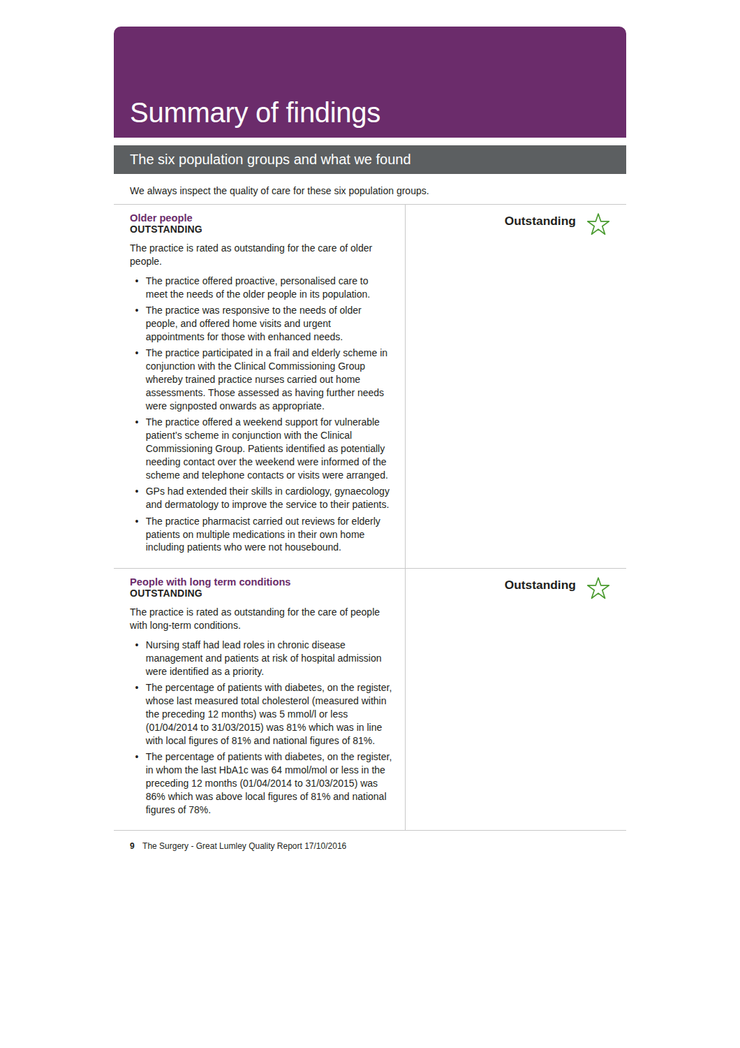Summary of findings
The six population groups and what we found
We always inspect the quality of care for these six population groups.
Older people
OUTSTANDING
The practice is rated as outstanding for the care of older people.
The practice offered proactive, personalised care to meet the needs of the older people in its population.
The practice was responsive to the needs of older people, and offered home visits and urgent appointments for those with enhanced needs.
The practice participated in a frail and elderly scheme in conjunction with the Clinical Commissioning Group whereby trained practice nurses carried out home assessments. Those assessed as having further needs were signposted onwards as appropriate.
The practice offered a weekend support for vulnerable patient’s scheme in conjunction with the Clinical Commissioning Group. Patients identified as potentially needing contact over the weekend were informed of the scheme and telephone contacts or visits were arranged.
GPs had extended their skills in cardiology, gynaecology and dermatology to improve the service to their patients.
The practice pharmacist carried out reviews for elderly patients on multiple medications in their own home including patients who were not housebound.
Outstanding
People with long term conditions
OUTSTANDING
The practice is rated as outstanding for the care of people with long-term conditions.
Nursing staff had lead roles in chronic disease management and patients at risk of hospital admission were identified as a priority.
The percentage of patients with diabetes, on the register, whose last measured total cholesterol (measured within the preceding 12 months) was 5 mmol/l or less (01/04/2014 to 31/03/2015) was 81% which was in line with local figures of 81% and national figures of 81%.
The percentage of patients with diabetes, on the register, in whom the last HbA1c was 64 mmol/mol or less in the preceding 12 months (01/04/2014 to 31/03/2015) was 86% which was above local figures of 81% and national figures of 78%.
Outstanding
9 The Surgery - Great Lumley Quality Report 17/10/2016